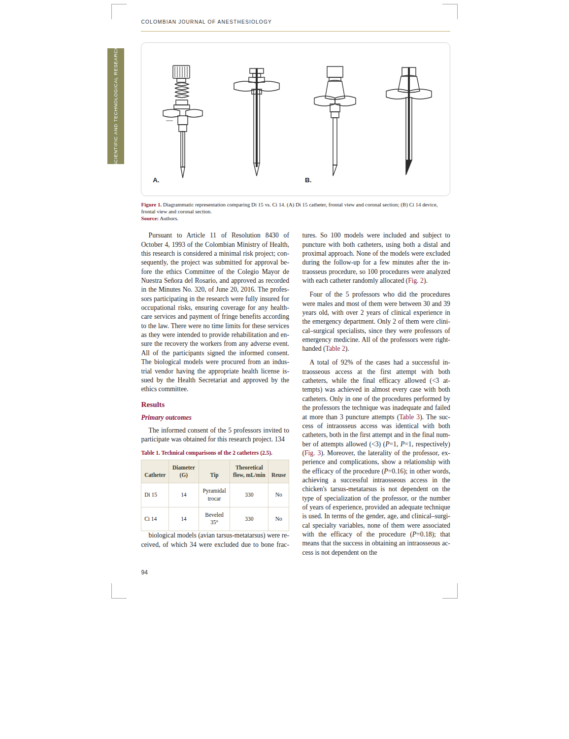Scientific and Technological Research
Colombian Journal of Anesthesiology
A.
B.
Figure 1. Diagrammatic representation comparing Di 15 vs. Ci 14. (A) Di 15 catheter, frontal view and coronal section; (B) Ci 14 device, frontal view and coronal section.
Source: Authors.
Pursuant to Article 11 of Resolution 8430 of October 4, 1993 of the Colombian Ministry of Health, this research is considered a minimal risk project; consequently, the project was submitted for approval before the ethics Committee of the Colegio Mayor de Nuestra Señora del Rosario, and approved as recorded in the Minutes No. 320, of June 20, 2016. The professors participating in the research were fully insured for occupational risks, ensuring coverage for any healthcare services and payment of fringe benefits according to the law. There were no time limits for these services as they were intended to provide rehabilitation and ensure the recovery the workers from any adverse event. All of the participants signed the informed consent. The biological models were procured from an industrial vendor having the appropriate health license issued by the Health Secretariat and approved by the ethics committee.
Results
Primary outcomes
The informed consent of the 5 professors invited to participate was obtained for this research project. 134
Table 1. Technical comparisons of the 2 catheters (2.5).
| Catheter | Diameter (G) | Tip | Theoretical flow, mL/min | Reuse |
| --- | --- | --- | --- | --- |
| Di 15 | 14 | Pyramidal trocar | 330 | No |
| Ci 14 | 14 | Beveled 35° | 330 | No |
biological models (avian tarsus-metatarsus) were received, of which 34 were excluded due to bone fractures. So 100 models were included and subject to puncture with both catheters, using both a distal and proximal approach. None of the models were excluded during the follow-up for a few minutes after the intraosseus procedure, so 100 procedures were analyzed with each catheter randomly allocated (Fig. 2).
Four of the 5 professors who did the procedures were males and most of them were between 30 and 39 years old, with over 2 years of clinical experience in the emergency department. Only 2 of them were clinical–surgical specialists, since they were professors of emergency medicine. All of the professors were right-handed (Table 2).
A total of 92% of the cases had a successful intraosseous access at the first attempt with both catheters, while the final efficacy allowed (<3 attempts) was achieved in almost every case with both catheters. Only in one of the procedures performed by the professors the technique was inadequate and failed at more than 3 puncture attempts (Table 3). The success of intraosseus access was identical with both catheters, both in the first attempt and in the final number of attempts allowed (<3) (P=1, P=1, respectively) (Fig. 3). Moreover, the laterality of the professor, experience and complications, show a relationship with the efficacy of the procedure (P=0.16); in other words, achieving a successful intraosseous access in the chicken's tarsus-metatarsus is not dependent on the type of specialization of the professor, or the number of years of experience, provided an adequate technique is used. In terms of the gender, age, and clinical–surgical specialty variables, none of them were associated with the efficacy of the procedure (P=0.18); that means that the success in obtaining an intraosseous access is not dependent on the
94